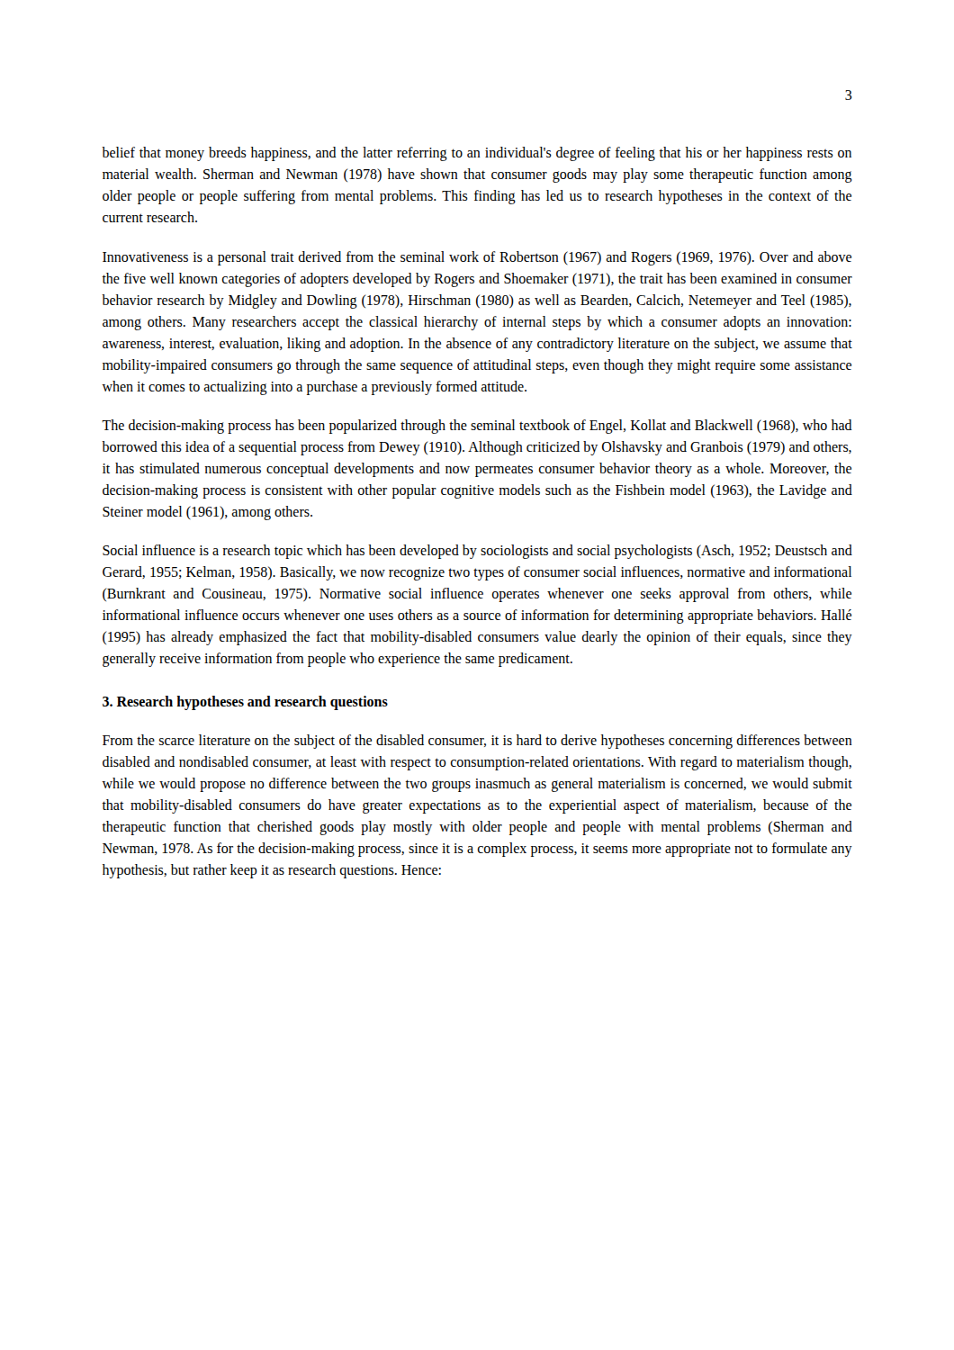3
belief that money breeds happiness, and the latter referring to an individual's degree of feeling that his or her happiness rests on material wealth. Sherman and Newman (1978) have shown that consumer goods may play some therapeutic function among older people or people suffering from mental problems. This finding has led us to research hypotheses in the context of the current research.
Innovativeness is a personal trait derived from the seminal work of Robertson (1967) and Rogers (1969, 1976). Over and above the five well known categories of adopters developed by Rogers and Shoemaker (1971), the trait has been examined in consumer behavior research by Midgley and Dowling (1978), Hirschman (1980) as well as Bearden, Calcich, Netemeyer and Teel (1985), among others. Many researchers accept the classical hierarchy of internal steps by which a consumer adopts an innovation: awareness, interest, evaluation, liking and adoption. In the absence of any contradictory literature on the subject, we assume that mobility-impaired consumers go through the same sequence of attitudinal steps, even though they might require some assistance when it comes to actualizing into a purchase a previously formed attitude.
The decision-making process has been popularized through the seminal textbook of Engel, Kollat and Blackwell (1968), who had borrowed this idea of a sequential process from Dewey (1910). Although criticized by Olshavsky and Granbois (1979) and others, it has stimulated numerous conceptual developments and now permeates consumer behavior theory as a whole. Moreover, the decision-making process is consistent with other popular cognitive models such as the Fishbein model (1963), the Lavidge and Steiner model (1961), among others.
Social influence is a research topic which has been developed by sociologists and social psychologists (Asch, 1952; Deustsch and Gerard, 1955; Kelman, 1958). Basically, we now recognize two types of consumer social influences, normative and informational (Burnkrant and Cousineau, 1975). Normative social influence operates whenever one seeks approval from others, while informational influence occurs whenever one uses others as a source of information for determining appropriate behaviors. Hallé (1995) has already emphasized the fact that mobility-disabled consumers value dearly the opinion of their equals, since they generally receive information from people who experience the same predicament.
3. Research hypotheses and research questions
From the scarce literature on the subject of the disabled consumer, it is hard to derive hypotheses concerning differences between disabled and nondisabled consumer, at least with respect to consumption-related orientations. With regard to materialism though, while we would propose no difference between the two groups inasmuch as general materialism is concerned, we would submit that mobility-disabled consumers do have greater expectations as to the experiential aspect of materialism, because of the therapeutic function that cherished goods play mostly with older people and people with mental problems (Sherman and Newman, 1978. As for the decision-making process, since it is a complex process, it seems more appropriate not to formulate any hypothesis, but rather keep it as research questions. Hence: